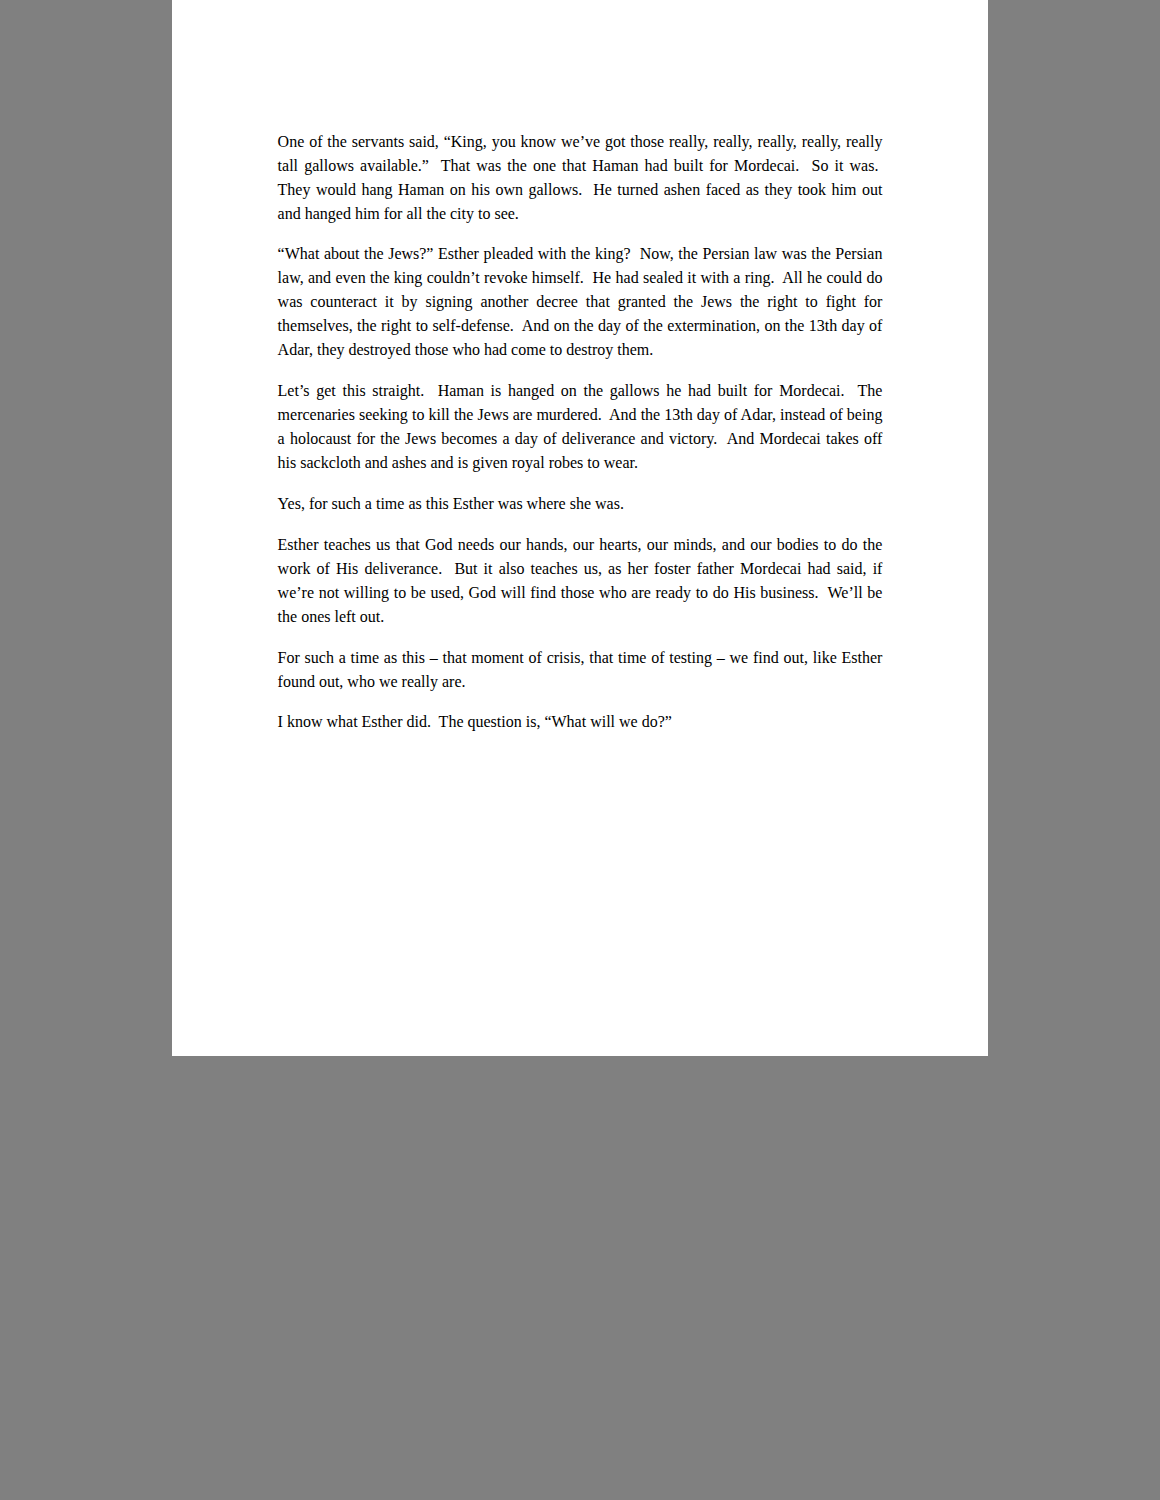One of the servants said, “King, you know we’ve got those really, really, really, really, really tall gallows available.” That was the one that Haman had built for Mordecai. So it was. They would hang Haman on his own gallows. He turned ashen faced as they took him out and hanged him for all the city to see.
“What about the Jews?” Esther pleaded with the king? Now, the Persian law was the Persian law, and even the king couldn’t revoke himself. He had sealed it with a ring. All he could do was counteract it by signing another decree that granted the Jews the right to fight for themselves, the right to self-defense. And on the day of the extermination, on the 13th day of Adar, they destroyed those who had come to destroy them.
Let’s get this straight. Haman is hanged on the gallows he had built for Mordecai. The mercenaries seeking to kill the Jews are murdered. And the 13th day of Adar, instead of being a holocaust for the Jews becomes a day of deliverance and victory. And Mordecai takes off his sackcloth and ashes and is given royal robes to wear.
Yes, for such a time as this Esther was where she was.
Esther teaches us that God needs our hands, our hearts, our minds, and our bodies to do the work of His deliverance. But it also teaches us, as her foster father Mordecai had said, if we’re not willing to be used, God will find those who are ready to do His business. We’ll be the ones left out.
For such a time as this – that moment of crisis, that time of testing – we find out, like Esther found out, who we really are.
I know what Esther did. The question is, “What will we do?”